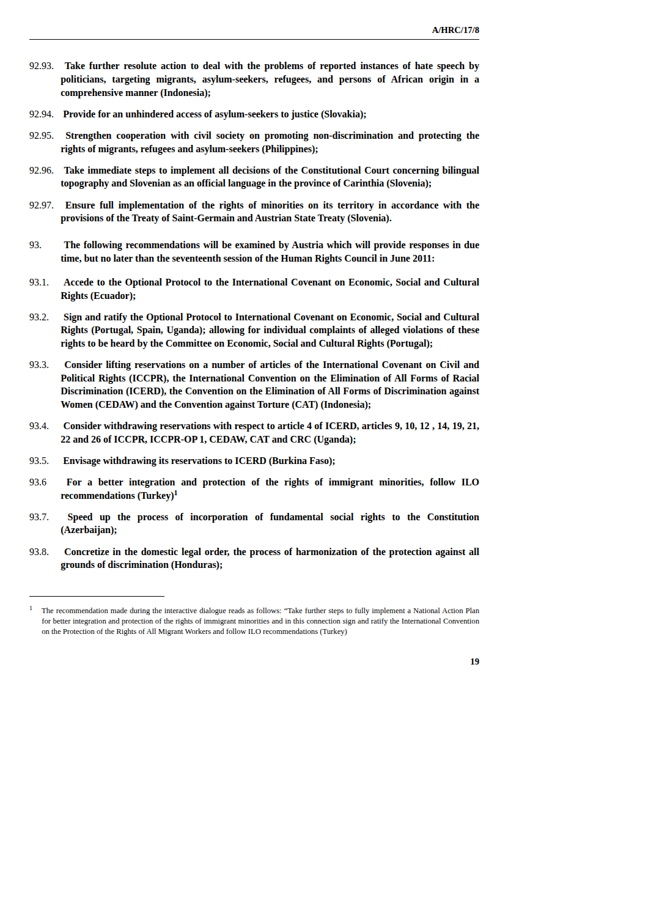A/HRC/17/8
92.93. Take further resolute action to deal with the problems of reported instances of hate speech by politicians, targeting migrants, asylum-seekers, refugees, and persons of African origin in a comprehensive manner (Indonesia);
92.94. Provide for an unhindered access of asylum-seekers to justice (Slovakia);
92.95. Strengthen cooperation with civil society on promoting non-discrimination and protecting the rights of migrants, refugees and asylum-seekers (Philippines);
92.96. Take immediate steps to implement all decisions of the Constitutional Court concerning bilingual topography and Slovenian as an official language in the province of Carinthia (Slovenia);
92.97. Ensure full implementation of the rights of minorities on its territory in accordance with the provisions of the Treaty of Saint-Germain and Austrian State Treaty (Slovenia).
93. The following recommendations will be examined by Austria which will provide responses in due time, but no later than the seventeenth session of the Human Rights Council in June 2011:
93.1. Accede to the Optional Protocol to the International Covenant on Economic, Social and Cultural Rights (Ecuador);
93.2. Sign and ratify the Optional Protocol to International Covenant on Economic, Social and Cultural Rights (Portugal, Spain, Uganda); allowing for individual complaints of alleged violations of these rights to be heard by the Committee on Economic, Social and Cultural Rights (Portugal);
93.3. Consider lifting reservations on a number of articles of the International Covenant on Civil and Political Rights (ICCPR), the International Convention on the Elimination of All Forms of Racial Discrimination (ICERD), the Convention on the Elimination of All Forms of Discrimination against Women (CEDAW) and the Convention against Torture (CAT) (Indonesia);
93.4. Consider withdrawing reservations with respect to article 4 of ICERD, articles 9, 10, 12 , 14, 19, 21, 22 and 26 of ICCPR, ICCPR-OP 1, CEDAW, CAT and CRC (Uganda);
93.5. Envisage withdrawing its reservations to ICERD (Burkina Faso);
93.6 For a better integration and protection of the rights of immigrant minorities, follow ILO recommendations (Turkey)1
93.7. Speed up the process of incorporation of fundamental social rights to the Constitution (Azerbaijan);
93.8. Concretize in the domestic legal order, the process of harmonization of the protection against all grounds of discrimination (Honduras);
1 The recommendation made during the interactive dialogue reads as follows: “Take further steps to fully implement a National Action Plan for better integration and protection of the rights of immigrant minorities and in this connection sign and ratify the International Convention on the Protection of the Rights of All Migrant Workers and follow ILO recommendations (Turkey)
19